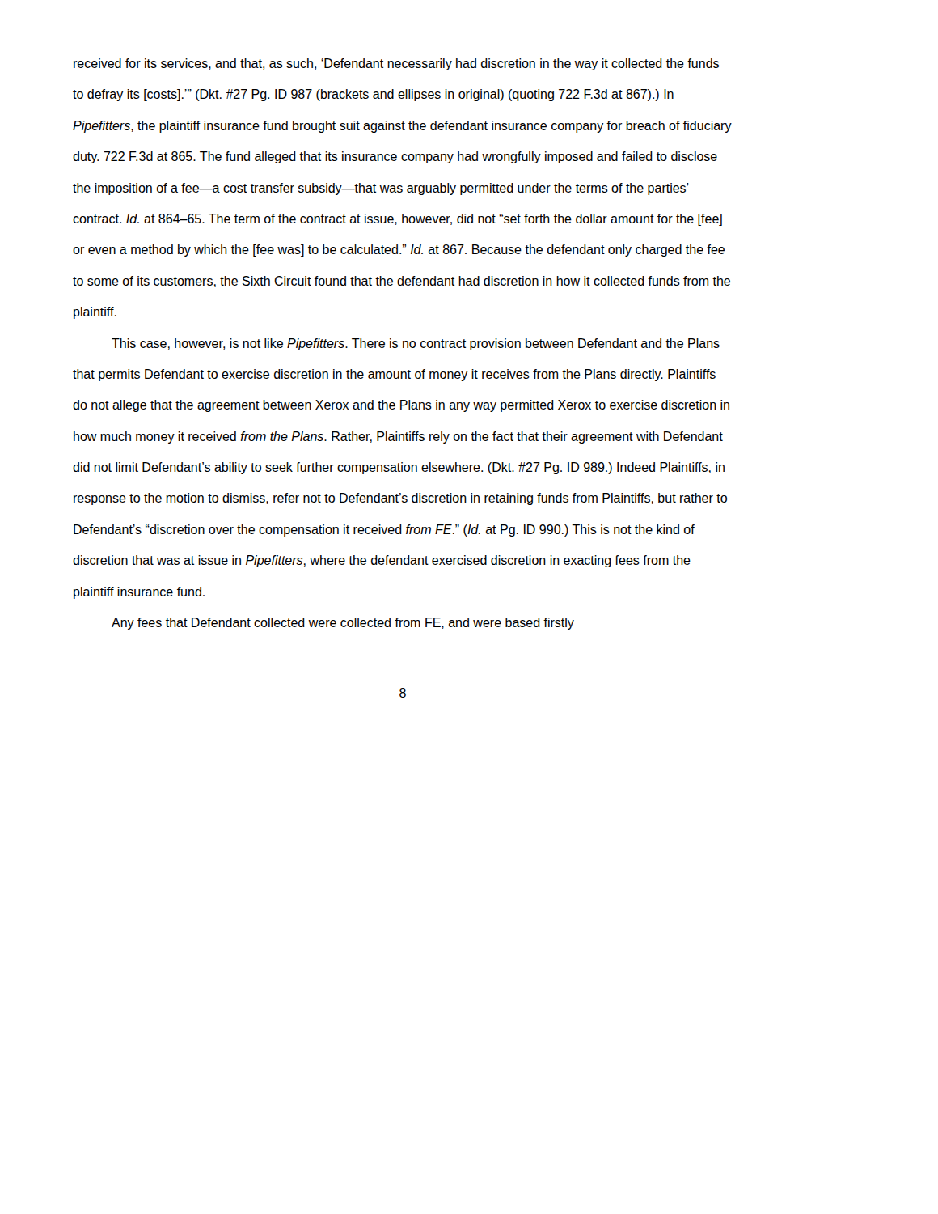received for its services, and that, as such, ‘Defendant necessarily had discretion in the way it collected the funds to defray its [costs].’” (Dkt. #27 Pg. ID 987 (brackets and ellipses in original) (quoting 722 F.3d at 867).) In Pipefitters, the plaintiff insurance fund brought suit against the defendant insurance company for breach of fiduciary duty. 722 F.3d at 865. The fund alleged that its insurance company had wrongfully imposed and failed to disclose the imposition of a fee—a cost transfer subsidy—that was arguably permitted under the terms of the parties’ contract. Id. at 864–65. The term of the contract at issue, however, did not “set forth the dollar amount for the [fee] or even a method by which the [fee was] to be calculated.” Id. at 867. Because the defendant only charged the fee to some of its customers, the Sixth Circuit found that the defendant had discretion in how it collected funds from the plaintiff.
This case, however, is not like Pipefitters. There is no contract provision between Defendant and the Plans that permits Defendant to exercise discretion in the amount of money it receives from the Plans directly. Plaintiffs do not allege that the agreement between Xerox and the Plans in any way permitted Xerox to exercise discretion in how much money it received from the Plans. Rather, Plaintiffs rely on the fact that their agreement with Defendant did not limit Defendant’s ability to seek further compensation elsewhere. (Dkt. #27 Pg. ID 989.) Indeed Plaintiffs, in response to the motion to dismiss, refer not to Defendant’s discretion in retaining funds from Plaintiffs, but rather to Defendant’s “discretion over the compensation it received from FE.” (Id. at Pg. ID 990.) This is not the kind of discretion that was at issue in Pipefitters, where the defendant exercised discretion in exacting fees from the plaintiff insurance fund.
Any fees that Defendant collected were collected from FE, and were based firstly
8